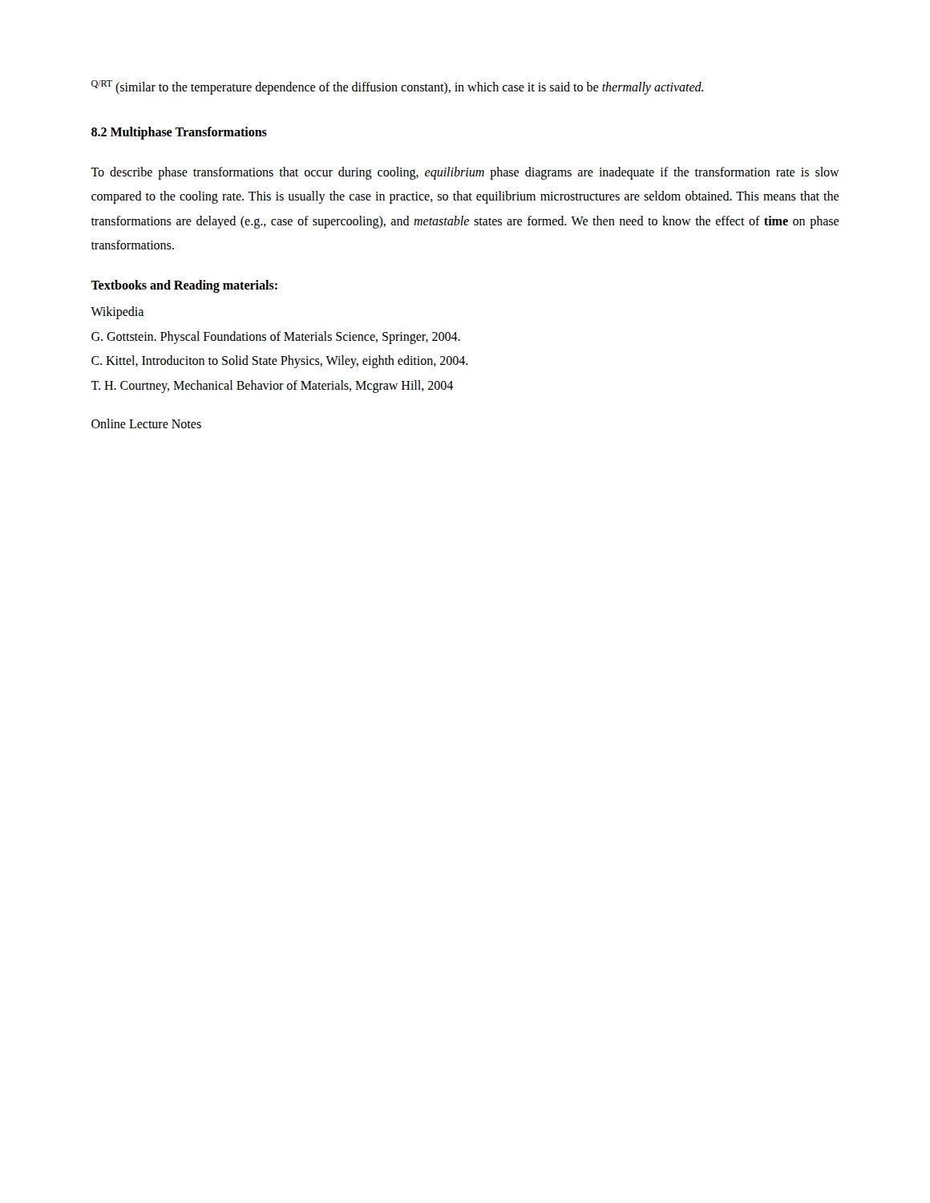Q/RT (similar to the temperature dependence of the diffusion constant), in which case it is said to be thermally activated.
8.2 Multiphase Transformations
To describe phase transformations that occur during cooling, equilibrium phase diagrams are inadequate if the transformation rate is slow compared to the cooling rate. This is usually the case in practice, so that equilibrium microstructures are seldom obtained. This means that the transformations are delayed (e.g., case of supercooling), and metastable states are formed. We then need to know the effect of time on phase transformations.
Textbooks and Reading materials:
Wikipedia
G. Gottstein. Physcal Foundations of Materials Science, Springer, 2004.
C. Kittel, Introduciton to Solid State Physics, Wiley, eighth edition, 2004.
T. H. Courtney, Mechanical Behavior of Materials, Mcgraw Hill, 2004
Online Lecture Notes